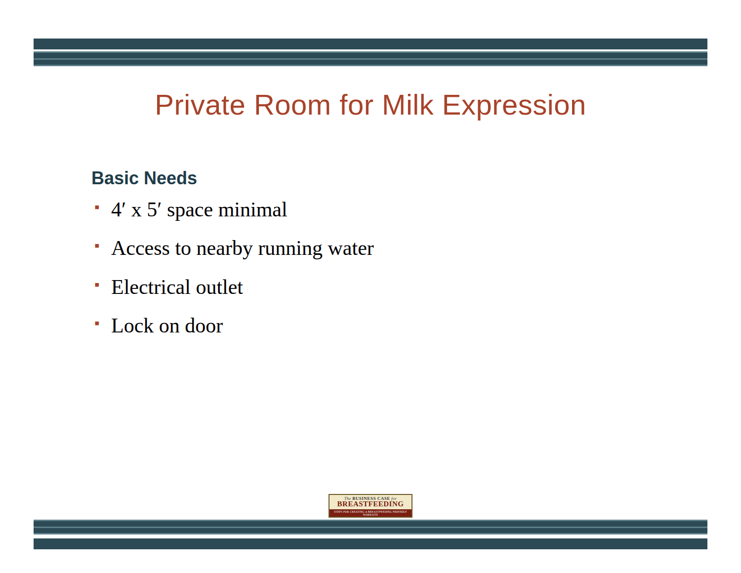Private Room for Milk Expression
Basic Needs
4′ x 5′ space minimal
Access to nearby running water
Electrical outlet
Lock on door
The BUSINESS CASE for
BREASTFEEDING
STEPS FOR CREATING A BREASTFEEDING FRIENDLY WORKSITE